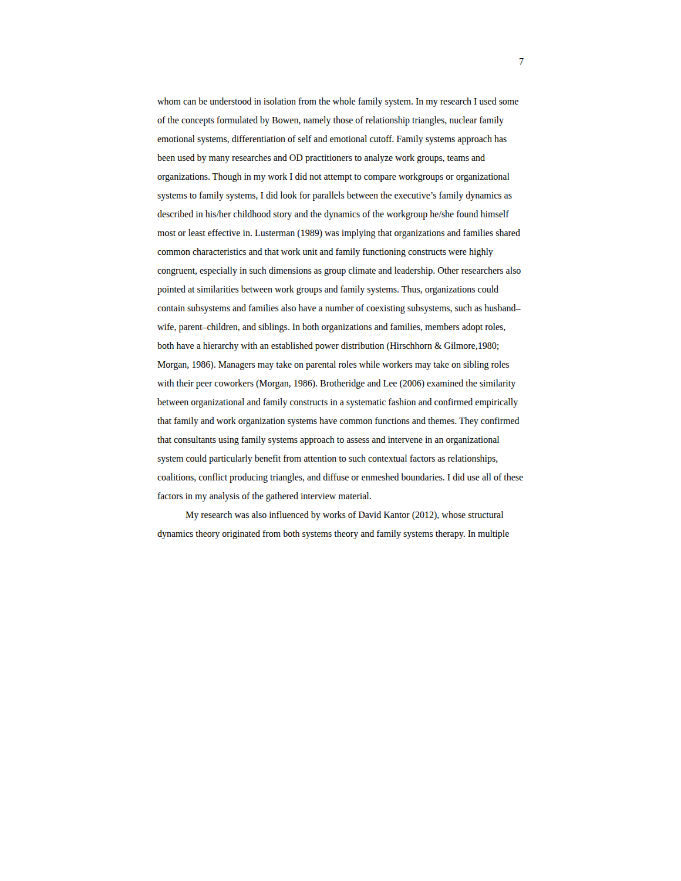7
whom can be understood in isolation from the whole family system. In my research I used some of the concepts formulated by Bowen, namely those of relationship triangles, nuclear family emotional systems, differentiation of self and emotional cutoff. Family systems approach has been used by many researches and OD practitioners to analyze work groups, teams and organizations. Though in my work I did not attempt to compare workgroups or organizational systems to family systems, I did look for parallels between the executive’s family dynamics as described in his/her childhood story and the dynamics of the workgroup he/she found himself most or least effective in. Lusterman (1989) was implying that organizations and families shared common characteristics and that work unit and family functioning constructs were highly congruent, especially in such dimensions as group climate and leadership. Other researchers also pointed at similarities between work groups and family systems. Thus, organizations could contain subsystems and families also have a number of coexisting subsystems, such as husband–wife, parent–children, and siblings. In both organizations and families, members adopt roles, both have a hierarchy with an established power distribution (Hirschhorn & Gilmore,1980; Morgan, 1986). Managers may take on parental roles while workers may take on sibling roles with their peer coworkers (Morgan, 1986). Brotheridge and Lee (2006) examined the similarity between organizational and family constructs in a systematic fashion and confirmed empirically that family and work organization systems have common functions and themes. They confirmed that consultants using family systems approach to assess and intervene in an organizational system could particularly benefit from attention to such contextual factors as relationships, coalitions, conflict producing triangles, and diffuse or enmeshed boundaries. I did use all of these factors in my analysis of the gathered interview material.
My research was also influenced by works of David Kantor (2012), whose structural dynamics theory originated from both systems theory and family systems therapy. In multiple